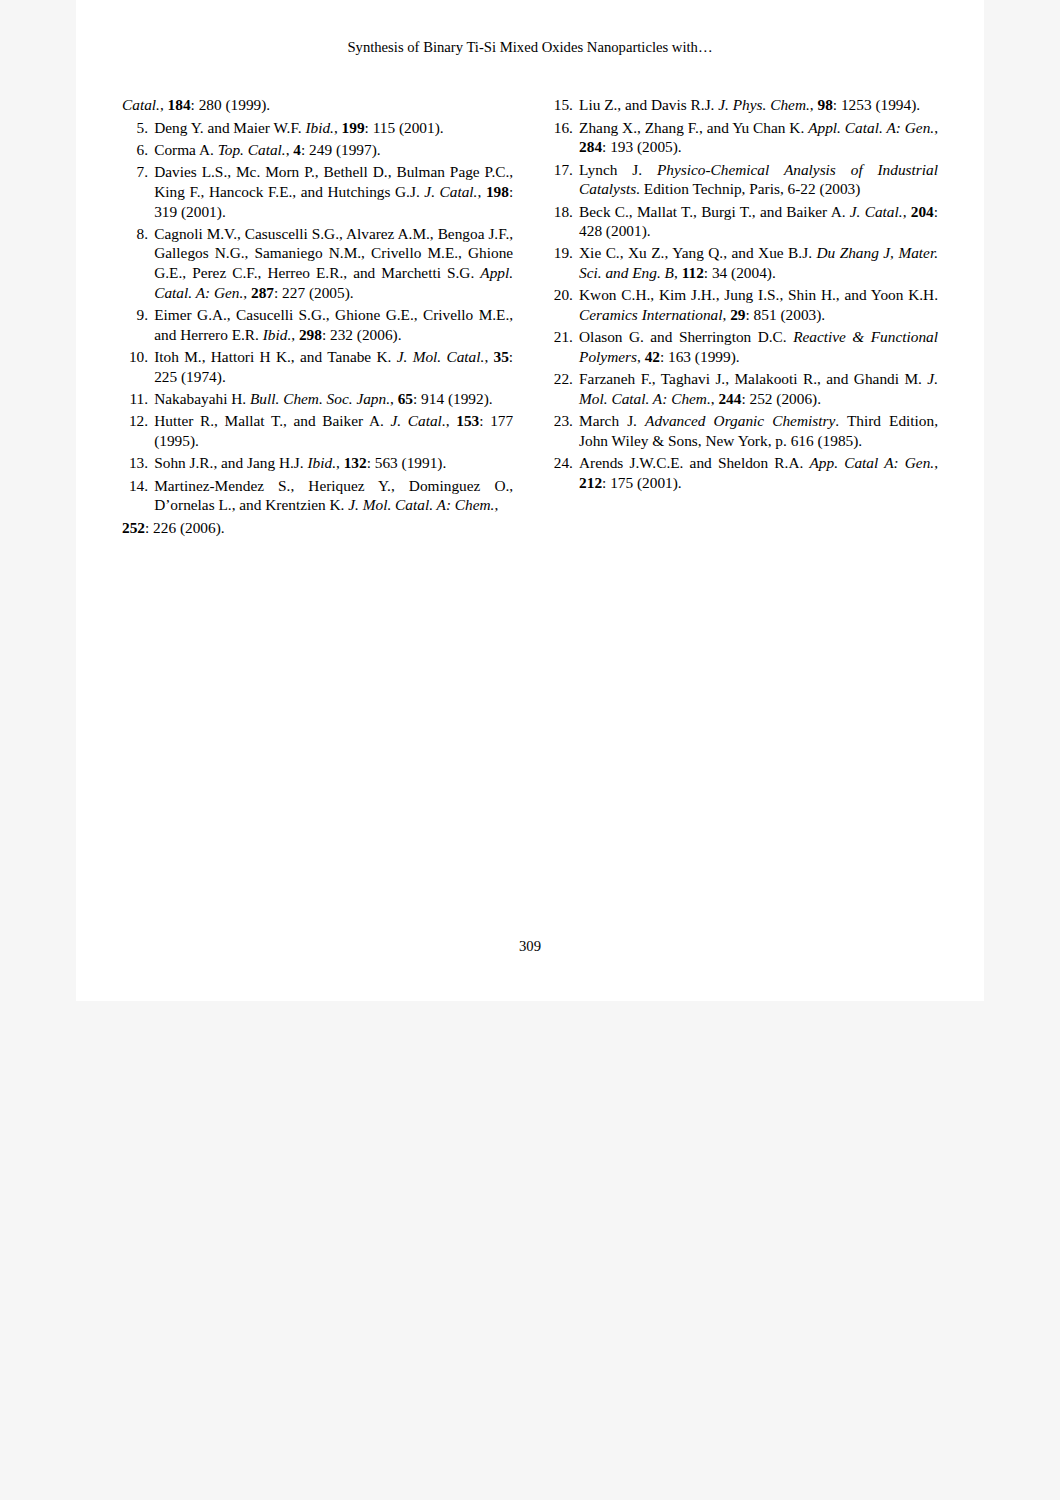Synthesis of Binary Ti-Si Mixed Oxides Nanoparticles with…
Catal., 184: 280 (1999).
Deng Y. and Maier W.F. Ibid., 199: 115 (2001).
Corma A. Top. Catal., 4: 249 (1997).
Davies L.S., Mc. Morn P., Bethell D., Bulman Page P.C., King F., Hancock F.E., and Hutchings G.J. J. Catal., 198: 319 (2001).
Cagnoli M.V., Casuscelli S.G., Alvarez A.M., Bengoa J.F., Gallegos N.G., Samaniego N.M., Crivello M.E., Ghione G.E., Perez C.F., Herreo E.R., and Marchetti S.G. Appl. Catal. A: Gen., 287: 227 (2005).
Eimer G.A., Casucelli S.G., Ghione G.E., Crivello M.E., and Herrero E.R. Ibid., 298: 232 (2006).
Itoh M., Hattori H K., and Tanabe K. J. Mol. Catal., 35: 225 (1974).
Nakabayahi H. Bull. Chem. Soc. Japn., 65: 914 (1992).
Hutter R., Mallat T., and Baiker A. J. Catal., 153: 177 (1995).
Sohn J.R., and Jang H.J. Ibid., 132: 563 (1991).
Martinez-Mendez S., Heriquez Y., Dominguez O., D’ornelas L., and Krentzien K. J. Mol. Catal. A: Chem.,
252: 226 (2006).
Liu Z., and Davis R.J. J. Phys. Chem., 98: 1253 (1994).
Zhang X., Zhang F., and Yu Chan K. Appl. Catal. A: Gen., 284: 193 (2005).
Lynch J. Physico-Chemical Analysis of Industrial Catalysts. Edition Technip, Paris, 6-22 (2003)
Beck C., Mallat T., Burgi T., and Baiker A. J. Catal., 204: 428 (2001).
Xie C., Xu Z., Yang Q., and Xue B.J. Du Zhang J, Mater. Sci. and Eng. B, 112: 34 (2004).
Kwon C.H., Kim J.H., Jung I.S., Shin H., and Yoon K.H. Ceramics International, 29: 851 (2003).
Olason G. and Sherrington D.C. Reactive & Functional Polymers, 42: 163 (1999).
Farzaneh F., Taghavi J., Malakooti R., and Ghandi M. J. Mol. Catal. A: Chem., 244: 252 (2006).
March J. Advanced Organic Chemistry. Third Edition, John Wiley & Sons, New York, p. 616 (1985).
Arends J.W.C.E. and Sheldon R.A. App. Catal A: Gen., 212: 175 (2001).
309